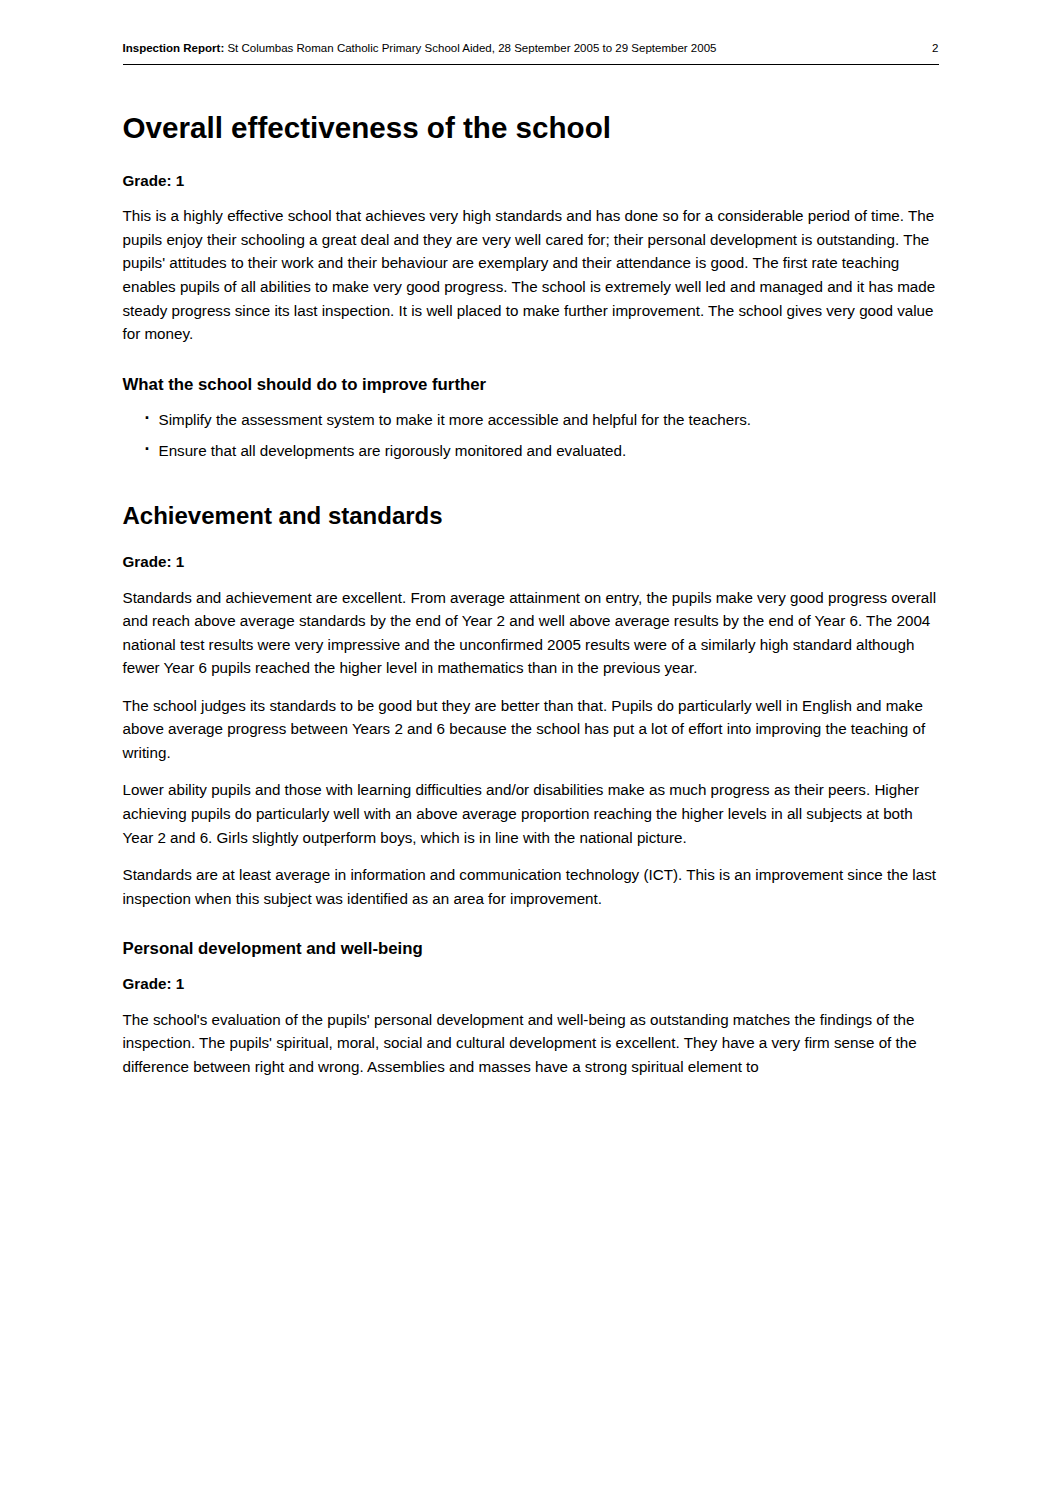Inspection Report: St Columbas Roman Catholic Primary School Aided, 28 September 2005 to 29 September 2005
2
Overall effectiveness of the school
Grade: 1
This is a highly effective school that achieves very high standards and has done so for a considerable period of time. The pupils enjoy their schooling a great deal and they are very well cared for; their personal development is outstanding. The pupils' attitudes to their work and their behaviour are exemplary and their attendance is good. The first rate teaching enables pupils of all abilities to make very good progress. The school is extremely well led and managed and it has made steady progress since its last inspection. It is well placed to make further improvement. The school gives very good value for money.
What the school should do to improve further
Simplify the assessment system to make it more accessible and helpful for the teachers.
Ensure that all developments are rigorously monitored and evaluated.
Achievement and standards
Grade: 1
Standards and achievement are excellent. From average attainment on entry, the pupils make very good progress overall and reach above average standards by the end of Year 2 and well above average results by the end of Year 6. The 2004 national test results were very impressive and the unconfirmed 2005 results were of a similarly high standard although fewer Year 6 pupils reached the higher level in mathematics than in the previous year.
The school judges its standards to be good but they are better than that. Pupils do particularly well in English and make above average progress between Years 2 and 6 because the school has put a lot of effort into improving the teaching of writing.
Lower ability pupils and those with learning difficulties and/or disabilities make as much progress as their peers. Higher achieving pupils do particularly well with an above average proportion reaching the higher levels in all subjects at both Year 2 and 6. Girls slightly outperform boys, which is in line with the national picture.
Standards are at least average in information and communication technology (ICT). This is an improvement since the last inspection when this subject was identified as an area for improvement.
Personal development and well-being
Grade: 1
The school's evaluation of the pupils' personal development and well-being as outstanding matches the findings of the inspection. The pupils' spiritual, moral, social and cultural development is excellent. They have a very firm sense of the difference between right and wrong. Assemblies and masses have a strong spiritual element to